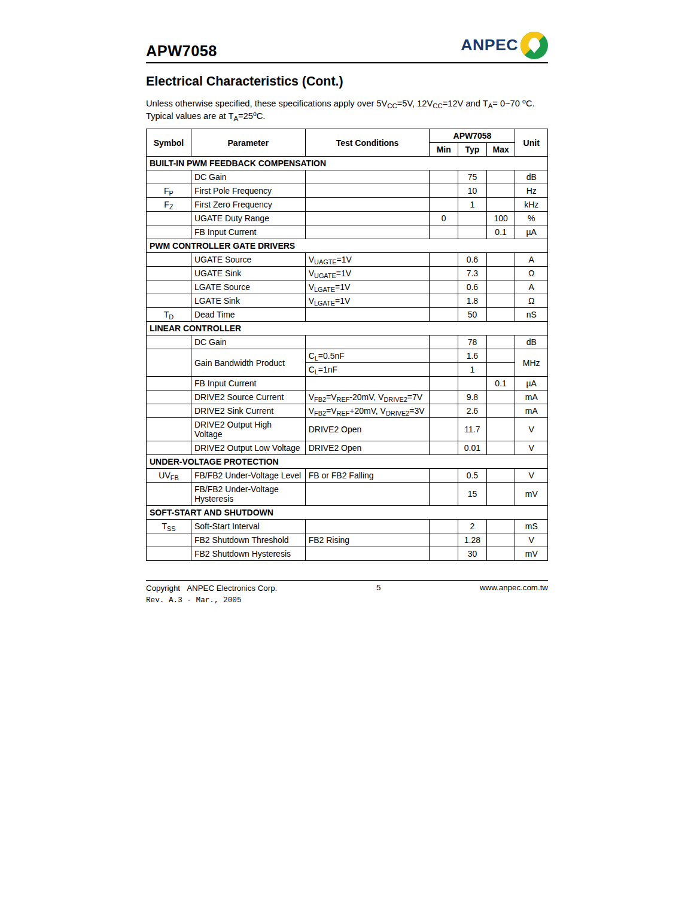APW7058
ANPEC
Electrical Characteristics (Cont.)
Unless otherwise specified, these specifications apply over 5VCC=5V, 12VCC=12V and TA= 0~70 oC. Typical values are at TA=25oC.
| Symbol | Parameter | Test Conditions | APW7058 | Unit |
| --- | --- | --- | --- | --- |
| Min | Typ | Max |
| BUILT-IN PWM FEEDBACK COMPENSATION |
| | DC Gain | | | 75 | | dB |
| F P | First Pole Frequency | | | 10 | | Hz |
| F Z | First Zero Frequency | | | 1 | | kHz |
| | UGATE Duty Range | | 0 | | 100 | % |
| | FB Input Current | | | | 0.1 | µA |
| PWM CONTROLLER GATE DRIVERS |
| | UGATE Source | V UAGTE =1V | | 0.6 | | A |
| | UGATE Sink | V UGATE =1V | | 7.3 | | Ω |
| | LGATE Source | V LGATE =1V | | 0.6 | | A |
| | LGATE Sink | V LGATE =1V | | 1.8 | | Ω |
| T D | Dead Time | | | 50 | | nS |
| LINEAR CONTROLLER |
| | DC Gain | | | 78 | | dB |
| | Gain Bandwidth Product | C L =0.5nF | | 1.6 | | MHz |
| C L =1nF | | 1 | |
| | FB Input Current | | | | 0.1 | µA |
| | DRIVE2 Source Current | V FB2 =V REF -20mV, V DRIVE2 =7V | | 9.8 | | mA |
| | DRIVE2 Sink Current | V FB2 =V REF +20mV, V DRIVE2 =3V | | 2.6 | | mA |
| | DRIVE2 Output High Voltage | DRIVE2 Open | | 11.7 | | V |
| | DRIVE2 Output Low Voltage | DRIVE2 Open | | 0.01 | | V |
| UNDER-VOLTAGE PROTECTION |
| UV FB | FB/FB2 Under-Voltage Level | FB or FB2 Falling | | 0.5 | | V |
| | FB/FB2 Under-Voltage Hysteresis | | | 15 | | mV |
| SOFT-START AND SHUTDOWN |
| T SS | Soft-Start Interval | | | 2 | | mS |
| | FB2 Shutdown Threshold | FB2 Rising | | 1.28 | | V |
| | FB2 Shutdown Hysteresis | | | 30 | | mV |
Copyright ANPEC Electronics Corp.
Rev. A.3 - Mar., 2005
5
www.anpec.com.tw